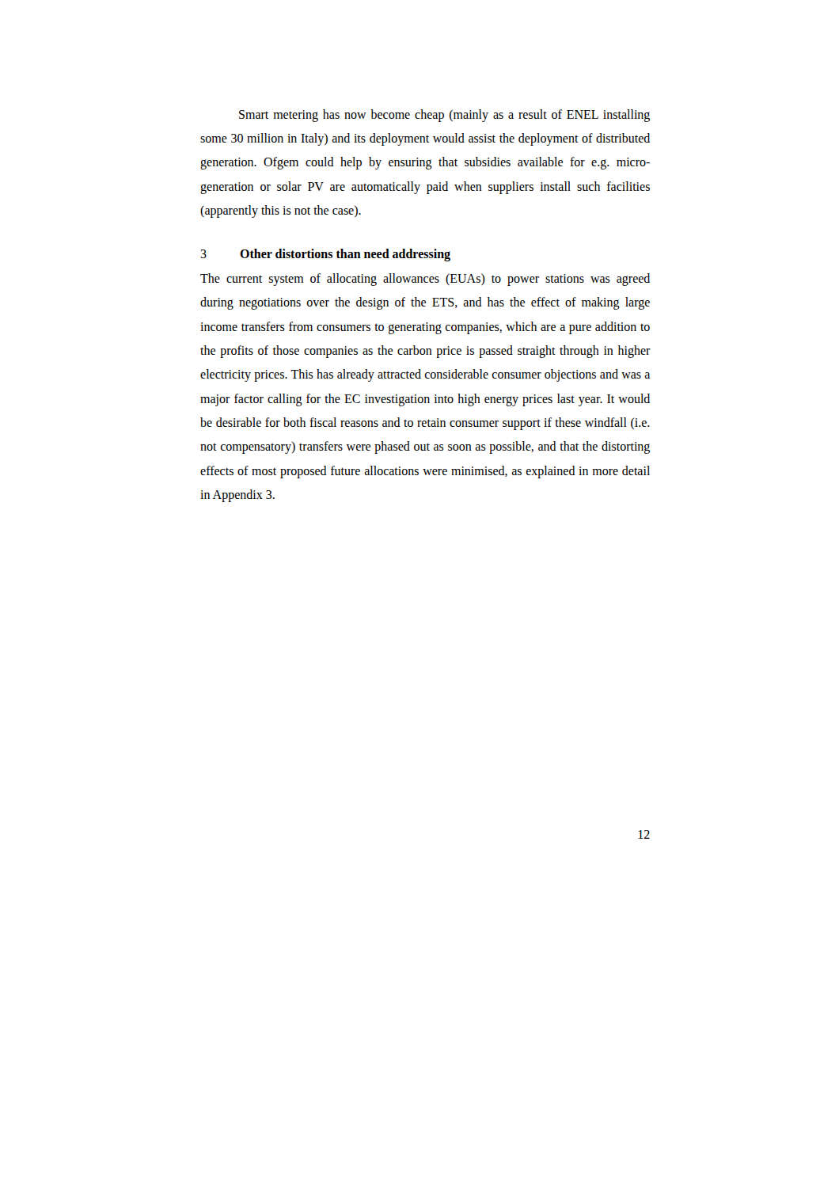Smart metering has now become cheap (mainly as a result of ENEL installing some 30 million in Italy) and its deployment would assist the deployment of distributed generation. Ofgem could help by ensuring that subsidies available for e.g. micro-generation or solar PV are automatically paid when suppliers install such facilities (apparently this is not the case).
3 Other distortions than need addressing
The current system of allocating allowances (EUAs) to power stations was agreed during negotiations over the design of the ETS, and has the effect of making large income transfers from consumers to generating companies, which are a pure addition to the profits of those companies as the carbon price is passed straight through in higher electricity prices. This has already attracted considerable consumer objections and was a major factor calling for the EC investigation into high energy prices last year. It would be desirable for both fiscal reasons and to retain consumer support if these windfall (i.e. not compensatory) transfers were phased out as soon as possible, and that the distorting effects of most proposed future allocations were minimised, as explained in more detail in Appendix 3.
12